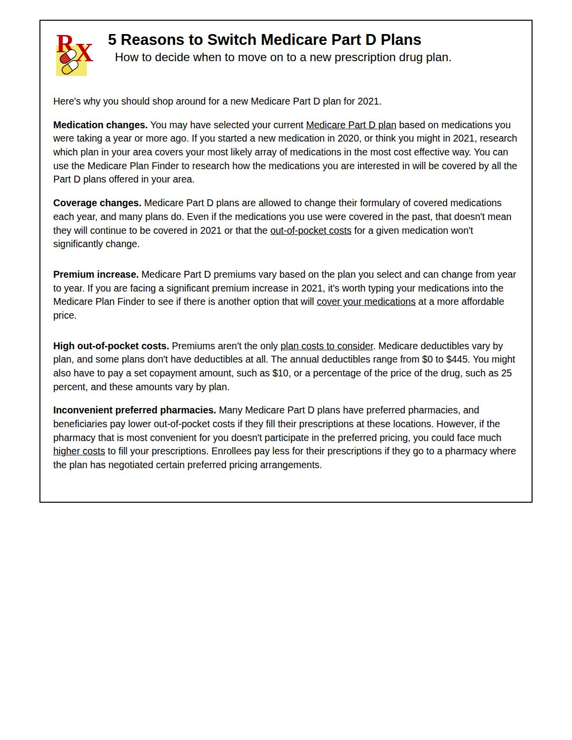R X
5 Reasons to Switch Medicare Part D Plans
How to decide when to move on to a new prescription drug plan.
Here's why you should shop around for a new Medicare Part D plan for 2021.
Medication changes. You may have selected your current Medicare Part D plan based on medications you were taking a year or more ago. If you started a new medication in 2020, or think you might in 2021, research which plan in your area covers your most likely array of medications in the most cost effective way. You can use the Medicare Plan Finder to research how the medications you are interested in will be covered by all the Part D plans offered in your area.
Coverage changes. Medicare Part D plans are allowed to change their formulary of covered medications each year, and many plans do. Even if the medications you use were covered in the past, that doesn't mean they will continue to be covered in 2021 or that the out-of-pocket costs for a given medication won't significantly change.
Premium increase. Medicare Part D premiums vary based on the plan you select and can change from year to year. If you are facing a significant premium increase in 2021, it's worth typing your medications into the Medicare Plan Finder to see if there is another option that will cover your medications at a more affordable price.
High out-of-pocket costs. Premiums aren't the only plan costs to consider. Medicare deductibles vary by plan, and some plans don't have deductibles at all. The annual deductibles range from $0 to $445. You might also have to pay a set copayment amount, such as $10, or a percentage of the price of the drug, such as 25 percent, and these amounts vary by plan.
Inconvenient preferred pharmacies. Many Medicare Part D plans have preferred pharmacies, and beneficiaries pay lower out-of-pocket costs if they fill their prescriptions at these locations. However, if the pharmacy that is most convenient for you doesn't participate in the preferred pricing, you could face much higher costs to fill your prescriptions. Enrollees pay less for their prescriptions if they go to a pharmacy where the plan has negotiated certain preferred pricing arrangements.